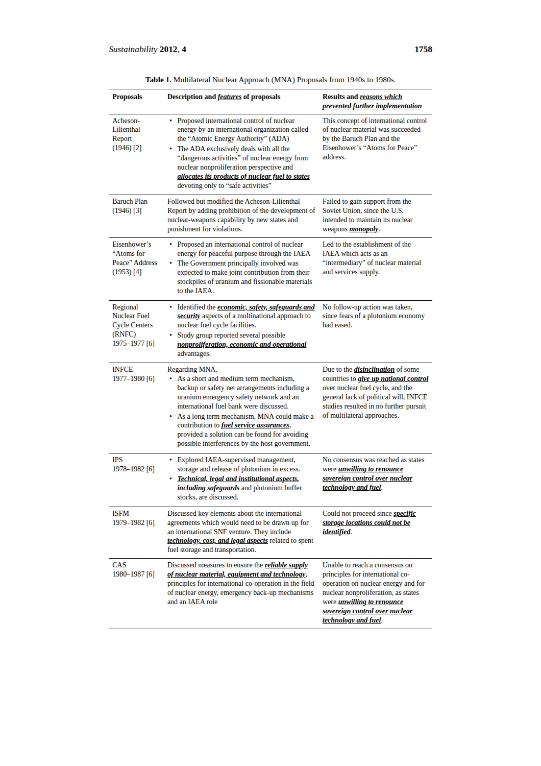Sustainability 2012, 4
1758
Table 1. Multilateral Nuclear Approach (MNA) Proposals from 1940s to 1980s.
| Proposals | Description and features of proposals | Results and reasons which prevented further implementation |
| --- | --- | --- |
| Acheson-Lilienthal Report (1946) [2] | Proposed international control of nuclear energy by an international organization called the “Atomic Energy Authority” (ADA) The ADA exclusively deals with all the “dangerous activities” of nuclear energy from nuclear nonproliferation perspective and allocates its products of nuclear fuel to states devoting only to “safe activities” | This concept of international control of nuclear material was succeeded by the Baruch Plan and the Eisenhower’s “Atoms for Peace” address. |
| Baruch Plan (1946) [3] | Followed but modified the Acheson-Lilienthal Report by adding prohibition of the development of nuclear-weapons capability by new states and punishment for violations. | Failed to gain support from the Soviet Union, since the U.S. intended to maintain its nuclear weapons monopoly . |
| Eisenhower’s “Atoms for Peace” Address (1953) [4] | Proposed an international control of nuclear energy for peaceful purpose through the IAEA The Government principally involved was expected to make joint contribution from their stockpiles of uranium and fissionable materials to the IAEA. | Led to the establishment of the IAEA which acts as an “intermediary” of nuclear material and services supply. |
| Regional Nuclear Fuel Cycle Centers (RNFC) 1975–1977 [6] | Identified the economic, safety, safeguards and security aspects of a multinational approach to nuclear fuel cycle facilities. Study group reported several possible nonproliferation, economic and operational advantages. | No follow-up action was taken, since fears of a plutonium economy had eased. |
| INFCE 1977–1980 [6] | Regarding MNA, As a short and medium term mechanism, backup or safety net arrangements including a uranium emergency safety network and an international fuel bank were discussed. As a long term mechanism, MNA could make a contribution to fuel service assurances , provided a solution can be found for avoiding possible interferences by the host government. | Due to the disinclination of some countries to give up national control over nuclear fuel cycle, and the general lack of political will, INFCE studies resulted in no further pursuit of multilateral approaches. |
| IPS 1978–1982 [6] | Explored IAEA-supervised management, storage and release of plutonium in excess. Technical, legal and institutional aspects, including safeguards and plutonium buffer stocks, are discussed. | No consensus was reached as states were unwilling to renounce sovereign control over nuclear technology and fuel . |
| ISFM 1979–1982 [6] | Discussed key elements about the international agreements which would need to be drawn up for an international SNF venture. They include technology, cost, and legal aspects related to spent fuel storage and transportation. | Could not proceed since specific storage locations could not be identified . |
| CAS 1980–1987 [6] | Discussed measures to ensure the reliable supply of nuclear material, equipment and technology , principles for international co-operation in the field of nuclear energy, emergency back-up mechanisms and an IAEA role | Unable to reach a consensus on principles for international co-operation on nuclear energy and for nuclear nonproliferation, as states were unwilling to renounce sovereign control over nuclear technology and fuel . |